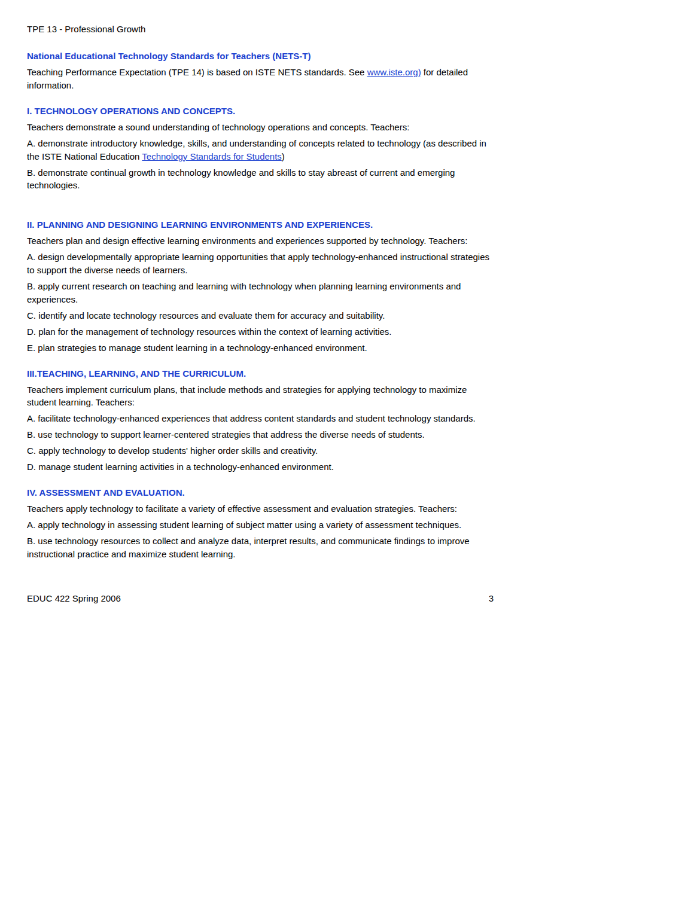TPE 13 - Professional Growth
National Educational Technology Standards for Teachers (NETS-T)
Teaching Performance Expectation (TPE 14) is based on ISTE NETS standards. See www.iste.org) for detailed information.
I. TECHNOLOGY OPERATIONS AND CONCEPTS.
Teachers demonstrate a sound understanding of technology operations and concepts. Teachers:
A. demonstrate introductory knowledge, skills, and understanding of concepts related to technology (as described in the ISTE National Education Technology Standards for Students)
B. demonstrate continual growth in technology knowledge and skills to stay abreast of current and emerging technologies.
II. PLANNING AND DESIGNING LEARNING ENVIRONMENTS AND EXPERIENCES.
Teachers plan and design effective learning environments and experiences supported by technology. Teachers:
A. design developmentally appropriate learning opportunities that apply technology-enhanced instructional strategies to support the diverse needs of learners.
B. apply current research on teaching and learning with technology when planning learning environments and experiences.
C. identify and locate technology resources and evaluate them for accuracy and suitability.
D. plan for the management of technology resources within the context of learning activities.
E. plan strategies to manage student learning in a technology-enhanced environment.
III. TEACHING, LEARNING, AND THE CURRICULUM.
Teachers implement curriculum plans, that include methods and strategies for applying technology to maximize student learning. Teachers:
A. facilitate technology-enhanced experiences that address content standards and student technology standards.
B. use technology to support learner-centered strategies that address the diverse needs of students.
C. apply technology to develop students' higher order skills and creativity.
D. manage student learning activities in a technology-enhanced environment.
IV. ASSESSMENT AND EVALUATION.
Teachers apply technology to facilitate a variety of effective assessment and evaluation strategies. Teachers:
A. apply technology in assessing student learning of subject matter using a variety of assessment techniques.
B. use technology resources to collect and analyze data, interpret results, and communicate findings to improve instructional practice and maximize student learning.
EDUC 422 Spring 2006 3